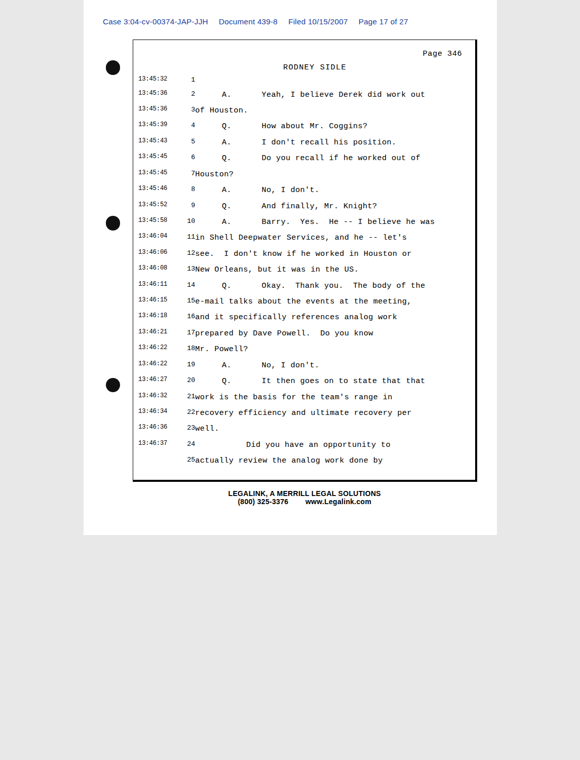Case 3:04-cv-00374-JAP-JJH Document 439-8 Filed 10/15/2007 Page 17 of 27
Page 346
RODNEY SIDLE
| 13:45:32 | 1 | |
| 13:45:36 | 2 | A. Yeah, I believe Derek did work out |
| 13:45:36 | 3 | of Houston. |
| 13:45:39 | 4 | Q. How about Mr. Coggins? |
| 13:45:43 | 5 | A. I don't recall his position. |
| 13:45:45 | 6 | Q. Do you recall if he worked out of |
| 13:45:45 | 7 | Houston? |
| 13:45:46 | 8 | A. No, I don't. |
| 13:45:52 | 9 | Q. And finally, Mr. Knight? |
| 13:45:58 | 10 | A. Barry. Yes. He -- I believe he was |
| 13:46:04 | 11 | in Shell Deepwater Services, and he -- let's |
| 13:46:06 | 12 | see. I don't know if he worked in Houston or |
| 13:46:08 | 13 | New Orleans, but it was in the US. |
| 13:46:11 | 14 | Q. Okay. Thank you. The body of the |
| 13:46:15 | 15 | e-mail talks about the events at the meeting, |
| 13:46:18 | 16 | and it specifically references analog work |
| 13:46:21 | 17 | prepared by Dave Powell. Do you know |
| 13:46:22 | 18 | Mr. Powell? |
| 13:46:22 | 19 | A. No, I don't. |
| 13:46:27 | 20 | Q. It then goes on to state that that |
| 13:46:32 | 21 | work is the basis for the team's range in |
| 13:46:34 | 22 | recovery efficiency and ultimate recovery per |
| 13:46:36 | 23 | well. |
| 13:46:37 | 24 | Did you have an opportunity to |
| | 25 | actually review the analog work done by |
LEGALINK, A MERRILL LEGAL SOLUTIONS
(800) 325-3376 www.Legalink.com